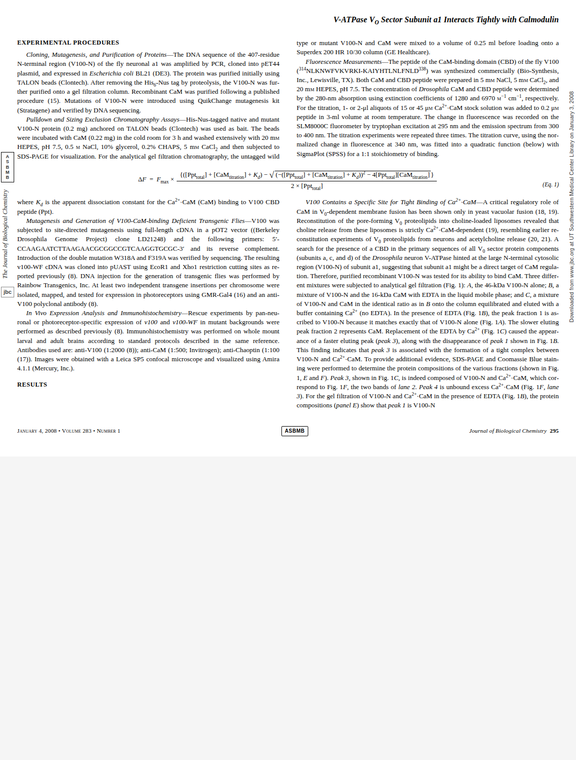A
S
B
M
B
The Journal of Biological Chemistry
jbc
Downloaded from www.jbc.org at UT Southwestern Medical Center Library on January 3, 2008
V-ATPase VO Sector Subunit a1 Interacts Tightly with Calmodulin
EXPERIMENTAL PROCEDURES
Cloning, Mutagenesis, and Purification of Proteins—The DNA sequence of the 407-residue N-terminal region (V100-N) of the fly neuronal a1 was amplified by PCR, cloned into pET44 plasmid, and expressed in Escherichia coli BL21 (DE3). The protein was purified initially using TALON beads (Clontech). After removing the His6-Nus tag by proteolysis, the V100-N was further purified onto a gel filtration column. Recombinant CaM was purified following a published procedure (15). Mutations of V100-N were introduced using QuikChange mutagenesis kit (Stratagene) and verified by DNA sequencing.
Pulldown and Sizing Exclusion Chromatography Assays—His-Nus-tagged native and mutant V100-N protein (0.2 mg) anchored on TALON beads (Clontech) was used as bait. The beads were incubated with CaM (0.22 mg) in the cold room for 3 h and washed extensively with 20 mm HEPES, pH 7.5, 0.5 m NaCl, 10% glycerol, 0.2% CHAPS, 5 mm CaCl2 and then subjected to SDS-PAGE for visualization. For the analytical gel filtration chromatography, the untagged wild type or mutant V100-N and CaM were mixed to a volume of 0.25 ml before loading onto a Superdex 200 HR 10/30 column (GE Healthcare).
Fluorescence Measurements—The peptide of the CaM-binding domain (CBD) of the fly V100 (314NLKNWFVKVRKI-KAIYHTLNLFNLD338) was synthesized commercially (Bio-Synthesis, Inc., Lewisville, TX). Both CaM and CBD peptide were prepared in 5 mm NaCl, 5 mm CaCl2, and 20 mm HEPES, pH 7.5. The concentration of Drosophila CaM and CBD peptide were determined by the 280-nm absorption using extinction coefficients of 1280 and 6970 m−1 cm−1, respectively. For the titration, 1- or 2-μl aliquots of 15 or 45 μm Ca2+·CaM stock solution was added to 0.2 μm peptide in 3-ml volume at room temperature. The change in fluorescence was recorded on the SLM8000C fluorometer by tryptophan excitation at 295 nm and the emission spectrum from 300 to 400 nm. The titration experiments were repeated three times. The titration curve, using the normalized change in fluorescence at 340 nm, was fitted into a quadratic function (below) with SigmaPlot (SPSS) for a 1:1 stoichiometry of binding.
ΔF = Fmax × {([Ppttotal] + [CaMtitration] + Kd) − √(−([Ppttotal] + [CaMtitration] + Kd))2 − 4[Ppttotal][CaMtitration]} 2 × [Ppttotal]
(Eq. 1)
where Kd is the apparent dissociation constant for the Ca2+·CaM (CaM) binding to V100 CBD peptide (Ppt).
Mutagenesis and Generation of V100-CaM-binding Deficient Transgenic Flies—V100 was subjected to site-directed mutagenesis using full-length cDNA in a pOT2 vector ((Berkeley Drosophila Genome Project) clone LD21248) and the following primers: 5′-CCAAGAATCTTAAGAACGCGGCCGTCAAGGTGCGC-3′ and its reverse complement. Introduction of the double mutation W318A and F319A was verified by sequencing. The resulting v100-WF cDNA was cloned into pUAST using EcoR1 and Xho1 restriction cutting sites as reported previously (8). DNA injection for the generation of transgenic flies was performed by Rainbow Transgenics, Inc. At least two independent transgene insertions per chromosome were isolated, mapped, and tested for expression in photoreceptors using GMR-Gal4 (16) and an anti-V100 polyclonal antibody (8).
In Vivo Expression Analysis and Immunohistochemistry—Rescue experiments by pan-neuronal or photoreceptor-specific expression of v100 and v100-WF in mutant backgrounds were performed as described previously (8). Immunohistochemistry was performed on whole mount larval and adult brains according to standard protocols described in the same reference. Antibodies used are: anti-V100 (1:2000 (8)); anti-CaM (1:500; Invitrogen); anti-Chaoptin (1:100 (17)). Images were obtained with a Leica SP5 confocal microscope and visualized using Amira 4.1.1 (Mercury, Inc.).
RESULTS
V100 Contains a Specific Site for Tight Binding of Ca2+·CaM—A critical regulatory role of CaM in V0-dependent membrane fusion has been shown only in yeast vacuolar fusion (18, 19). Reconstitution of the pore-forming V0 proteolipids into choline-loaded liposomes revealed that choline release from these liposomes is strictly Ca2+·CaM-dependent (19), resembling earlier reconstitution experiments of V0 proteolipids from neurons and acetylcholine release (20, 21). A search for the presence of a CBD in the primary sequences of all V0 sector protein components (subunits a, c, and d) of the Drosophila neuron V-ATPase hinted at the large N-terminal cytosolic region (V100-N) of subunit a1, suggesting that subunit a1 might be a direct target of CaM regulation. Therefore, purified recombinant V100-N was tested for its ability to bind CaM. Three different mixtures were subjected to analytical gel filtration (Fig. 1): A, the 46-kDa V100-N alone; B, a mixture of V100-N and the 16-kDa CaM with EDTA in the liquid mobile phase; and C, a mixture of V100-N and CaM in the identical ratio as in B onto the column equilibrated and eluted with a buffer containing Ca2+ (no EDTA). In the presence of EDTA (Fig. 1B), the peak fraction 1 is ascribed to V100-N because it matches exactly that of V100-N alone (Fig. 1A). The slower eluting peak fraction 2 represents CaM. Replacement of the EDTA by Ca2+ (Fig. 1C) caused the appearance of a faster eluting peak (peak 3), along with the disappearance of peak 1 shown in Fig. 1B. This finding indicates that peak 3 is associated with the formation of a tight complex between V100-N and Ca2+·CaM. To provide additional evidence, SDS-PAGE and Coomassie Blue staining were performed to determine the protein compositions of the various fractions (shown in Fig. 1, E and F). Peak 3, shown in Fig. 1C, is indeed composed of V100-N and Ca2+·CaM, which correspond to Fig. 1F, the two bands of lane 2. Peak 4 is unbound excess Ca2+·CaM (Fig. 1F, lane 3). For the gel filtration of V100-N and Ca2+·CaM in the presence of EDTA (Fig. 1B), the protein compositions (panel E) show that peak 1 is V100-N
January 4, 2008 • Volume 283 • Number 1
ASBMB
Journal of Biological Chemistry 295